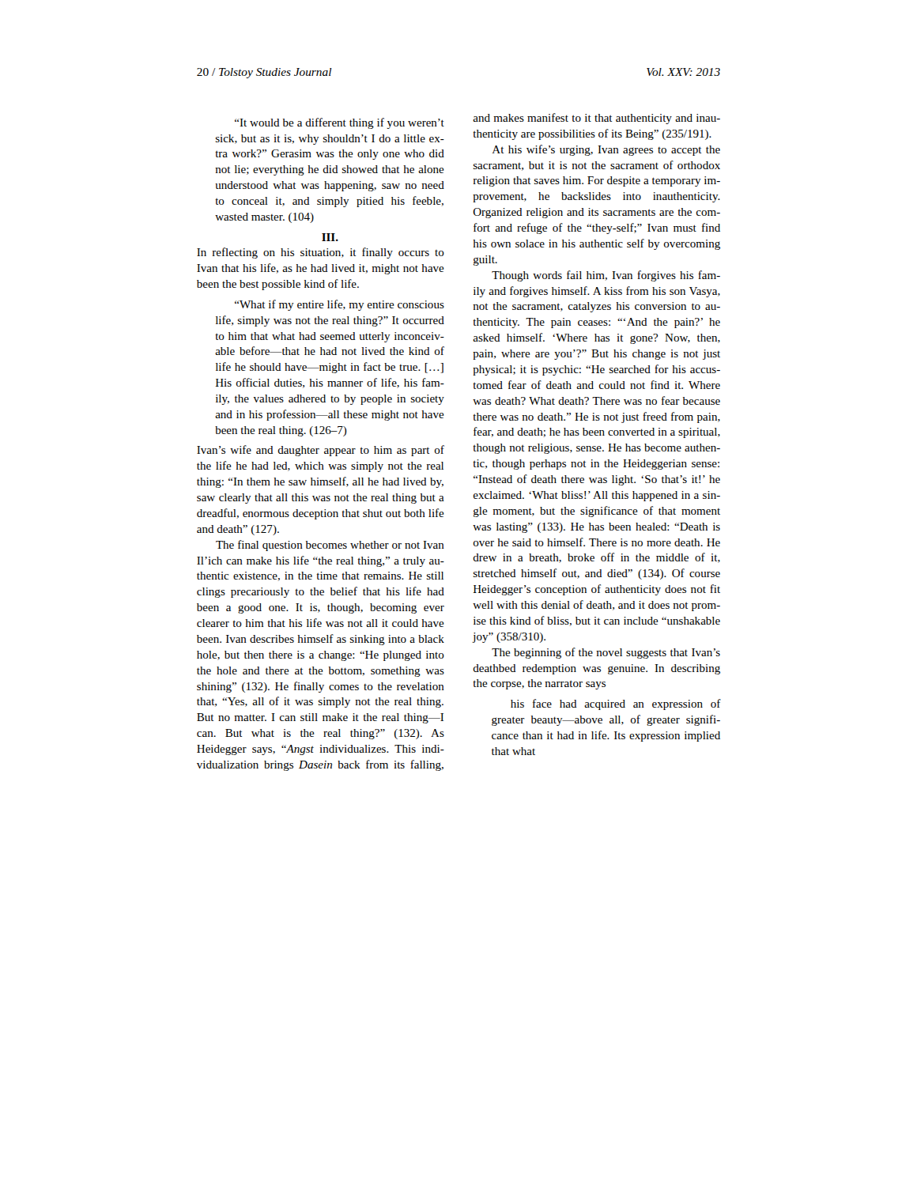20 / Tolstoy Studies Journal Vol. XXV: 2013
“It would be a different thing if you weren’t sick, but as it is, why shouldn’t I do a little extra work?” Gerasim was the only one who did not lie; everything he did showed that he alone understood what was happening, saw no need to conceal it, and simply pitied his feeble, wasted master. (104)
III.
In reflecting on his situation, it finally occurs to Ivan that his life, as he had lived it, might not have been the best possible kind of life.
“What if my entire life, my entire conscious life, simply was not the real thing?” It occurred to him that what had seemed utterly inconceivable before—that he had not lived the kind of life he should have—might in fact be true. […] His official duties, his manner of life, his family, the values adhered to by people in society and in his profession—all these might not have been the real thing. (126–7)
Ivan’s wife and daughter appear to him as part of the life he had led, which was simply not the real thing: “In them he saw himself, all he had lived by, saw clearly that all this was not the real thing but a dreadful, enormous deception that shut out both life and death” (127).
The final question becomes whether or not Ivan Il’ich can make his life “the real thing,” a truly authentic existence, in the time that remains. He still clings precariously to the belief that his life had been a good one. It is, though, becoming ever clearer to him that his life was not all it could have been. Ivan describes himself as sinking into a black hole, but then there is a change: “He plunged into the hole and there at the bottom, something was shining” (132). He finally comes to the revelation that, “Yes, all of it was simply not the real thing. But no matter. I can still make it the real thing—I can. But what is the real thing?” (132). As Heidegger says, “Angst individualizes. This individualization brings Dasein back from its falling, and makes manifest to it that authenticity and inauthenticity are possibilities of its Being” (235/191).
At his wife’s urging, Ivan agrees to accept the sacrament, but it is not the sacrament of orthodox religion that saves him. For despite a temporary improvement, he backslides into inauthenticity. Organized religion and its sacraments are the comfort and refuge of the “they-self;” Ivan must find his own solace in his authentic self by overcoming guilt.
Though words fail him, Ivan forgives his family and forgives himself. A kiss from his son Vasya, not the sacrament, catalyzes his conversion to authenticity. The pain ceases: “‘And the pain?’ he asked himself. ‘Where has it gone? Now, then, pain, where are you’?” But his change is not just physical; it is psychic: “He searched for his accustomed fear of death and could not find it. Where was death? What death? There was no fear because there was no death.” He is not just freed from pain, fear, and death; he has been converted in a spiritual, though not religious, sense. He has become authentic, though perhaps not in the Heideggerian sense: “Instead of death there was light. ‘So that’s it!’ he exclaimed. ‘What bliss!’ All this happened in a single moment, but the significance of that moment was lasting” (133). He has been healed: “Death is over he said to himself. There is no more death. He drew in a breath, broke off in the middle of it, stretched himself out, and died” (134). Of course Heidegger’s conception of authenticity does not fit well with this denial of death, and it does not promise this kind of bliss, but it can include “unshakable joy” (358/310).
The beginning of the novel suggests that Ivan’s deathbed redemption was genuine. In describing the corpse, the narrator says
his face had acquired an expression of greater beauty—above all, of greater significance than it had in life. Its expression implied that what